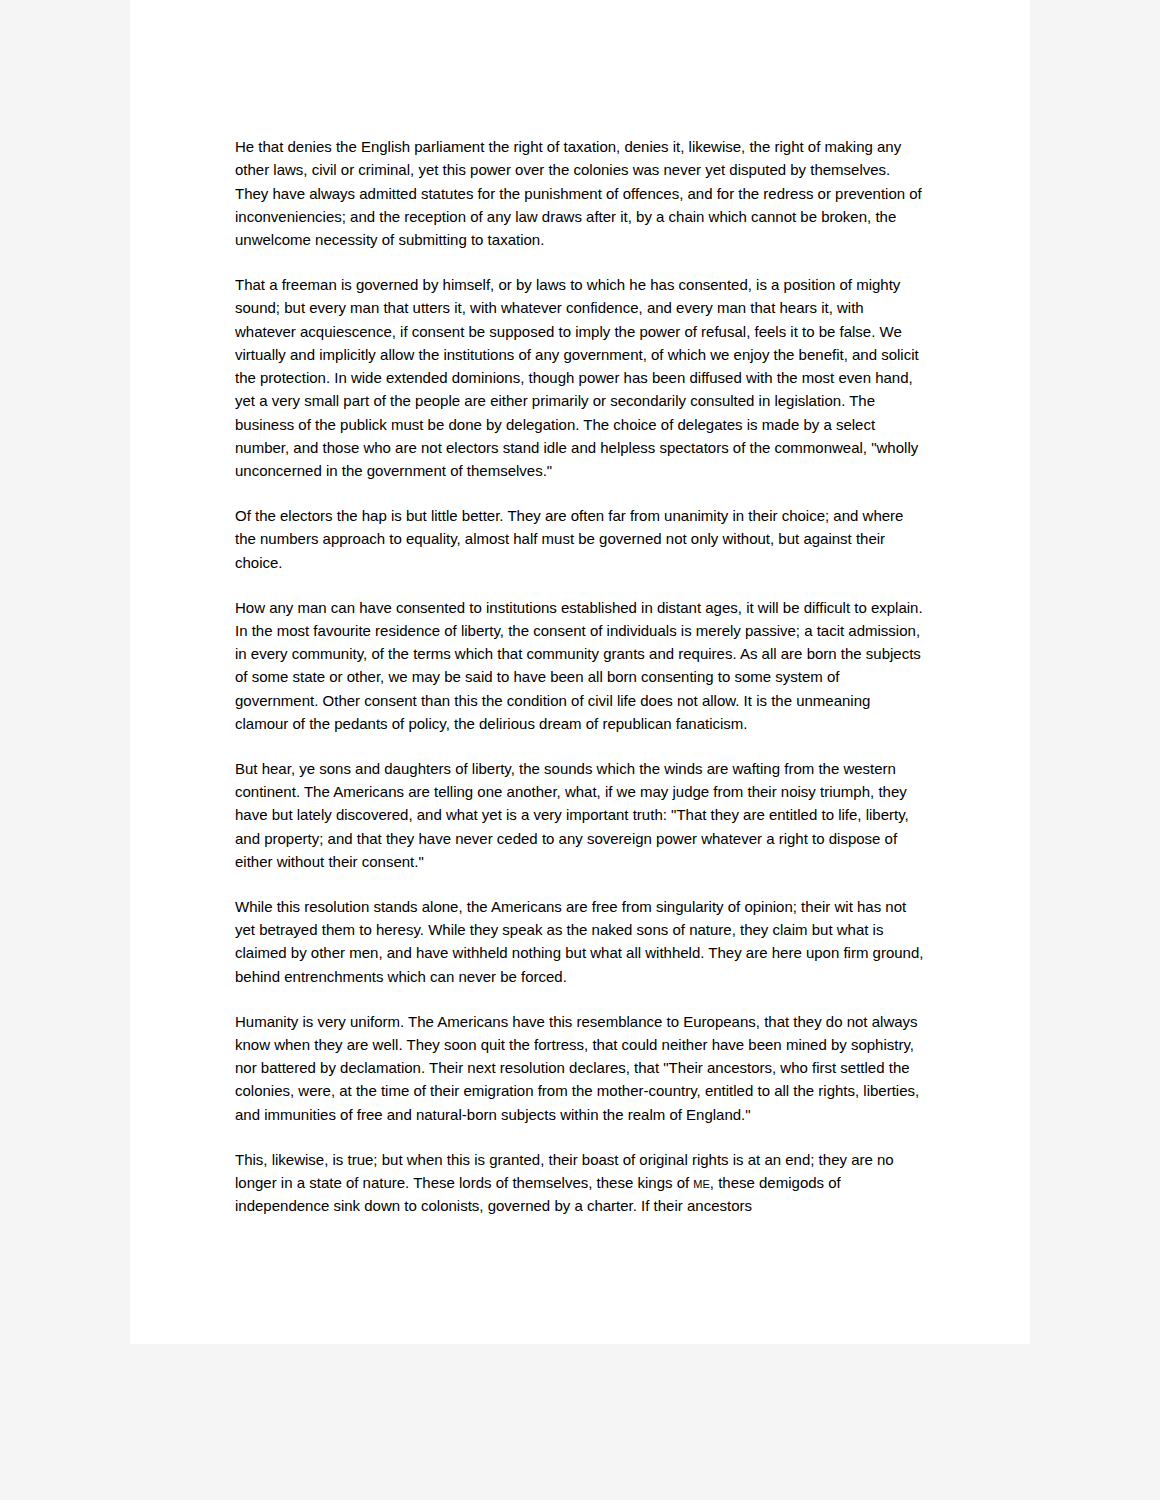He that denies the English parliament the right of taxation, denies it, likewise, the right of making any other laws, civil or criminal, yet this power over the colonies was never yet disputed by themselves. They have always admitted statutes for the punishment of offences, and for the redress or prevention of inconveniencies; and the reception of any law draws after it, by a chain which cannot be broken, the unwelcome necessity of submitting to taxation.
That a freeman is governed by himself, or by laws to which he has consented, is a position of mighty sound; but every man that utters it, with whatever confidence, and every man that hears it, with whatever acquiescence, if consent be supposed to imply the power of refusal, feels it to be false. We virtually and implicitly allow the institutions of any government, of which we enjoy the benefit, and solicit the protection. In wide extended dominions, though power has been diffused with the most even hand, yet a very small part of the people are either primarily or secondarily consulted in legislation. The business of the publick must be done by delegation. The choice of delegates is made by a select number, and those who are not electors stand idle and helpless spectators of the commonweal, "wholly unconcerned in the government of themselves."
Of the electors the hap is but little better. They are often far from unanimity in their choice; and where the numbers approach to equality, almost half must be governed not only without, but against their choice.
How any man can have consented to institutions established in distant ages, it will be difficult to explain. In the most favourite residence of liberty, the consent of individuals is merely passive; a tacit admission, in every community, of the terms which that community grants and requires. As all are born the subjects of some state or other, we may be said to have been all born consenting to some system of government. Other consent than this the condition of civil life does not allow. It is the unmeaning clamour of the pedants of policy, the delirious dream of republican fanaticism.
But hear, ye sons and daughters of liberty, the sounds which the winds are wafting from the western continent. The Americans are telling one another, what, if we may judge from their noisy triumph, they have but lately discovered, and what yet is a very important truth: "That they are entitled to life, liberty, and property; and that they have never ceded to any sovereign power whatever a right to dispose of either without their consent."
While this resolution stands alone, the Americans are free from singularity of opinion; their wit has not yet betrayed them to heresy. While they speak as the naked sons of nature, they claim but what is claimed by other men, and have withheld nothing but what all withheld. They are here upon firm ground, behind entrenchments which can never be forced.
Humanity is very uniform. The Americans have this resemblance to Europeans, that they do not always know when they are well. They soon quit the fortress, that could neither have been mined by sophistry, nor battered by declamation. Their next resolution declares, that "Their ancestors, who first settled the colonies, were, at the time of their emigration from the mother-country, entitled to all the rights, liberties, and immunities of free and natural-born subjects within the realm of England."
This, likewise, is true; but when this is granted, their boast of original rights is at an end; they are no longer in a state of nature. These lords of themselves, these kings of me, these demigods of independence sink down to colonists, governed by a charter. If their ancestors